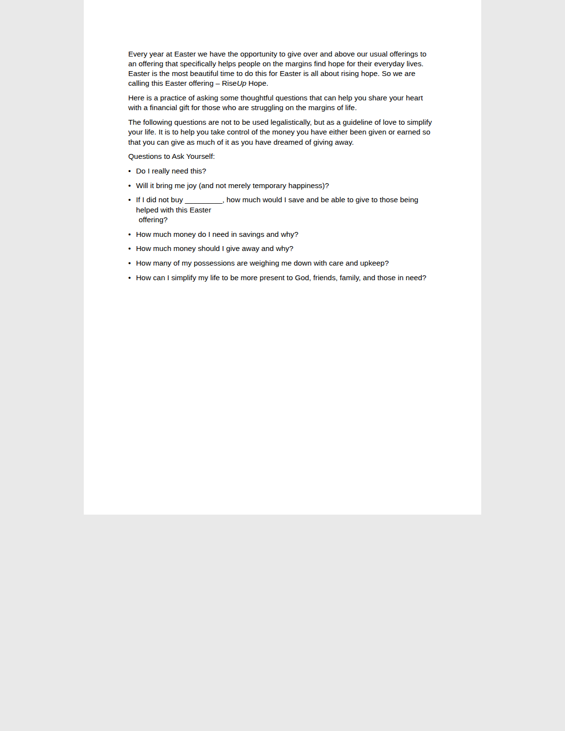Every year at Easter we have the opportunity to give over and above our usual offerings to an offering that specifically helps people on the margins find hope for their everyday lives. Easter is the most beautiful time to do this for Easter is all about rising hope. So we are calling this Easter offering – RiseUp Hope.
Here is a practice of asking some thoughtful questions that can help you share your heart with a financial gift for those who are struggling on the margins of life.
The following questions are not to be used legalistically, but as a guideline of love to simplify your life. It is to help you take control of the money you have either been given or earned so that you can give as much of it as you have dreamed of giving away.
Questions to Ask Yourself:
Do I really need this?
Will it bring me joy (and not merely temporary happiness)?
If I did not buy _________, how much would I save and be able to give to those being helped with this Easter offering?
How much money do I need in savings and why?
How much money should I give away and why?
How many of my possessions are weighing me down with care and upkeep?
How can I simplify my life to be more present to God, friends, family, and those in need?